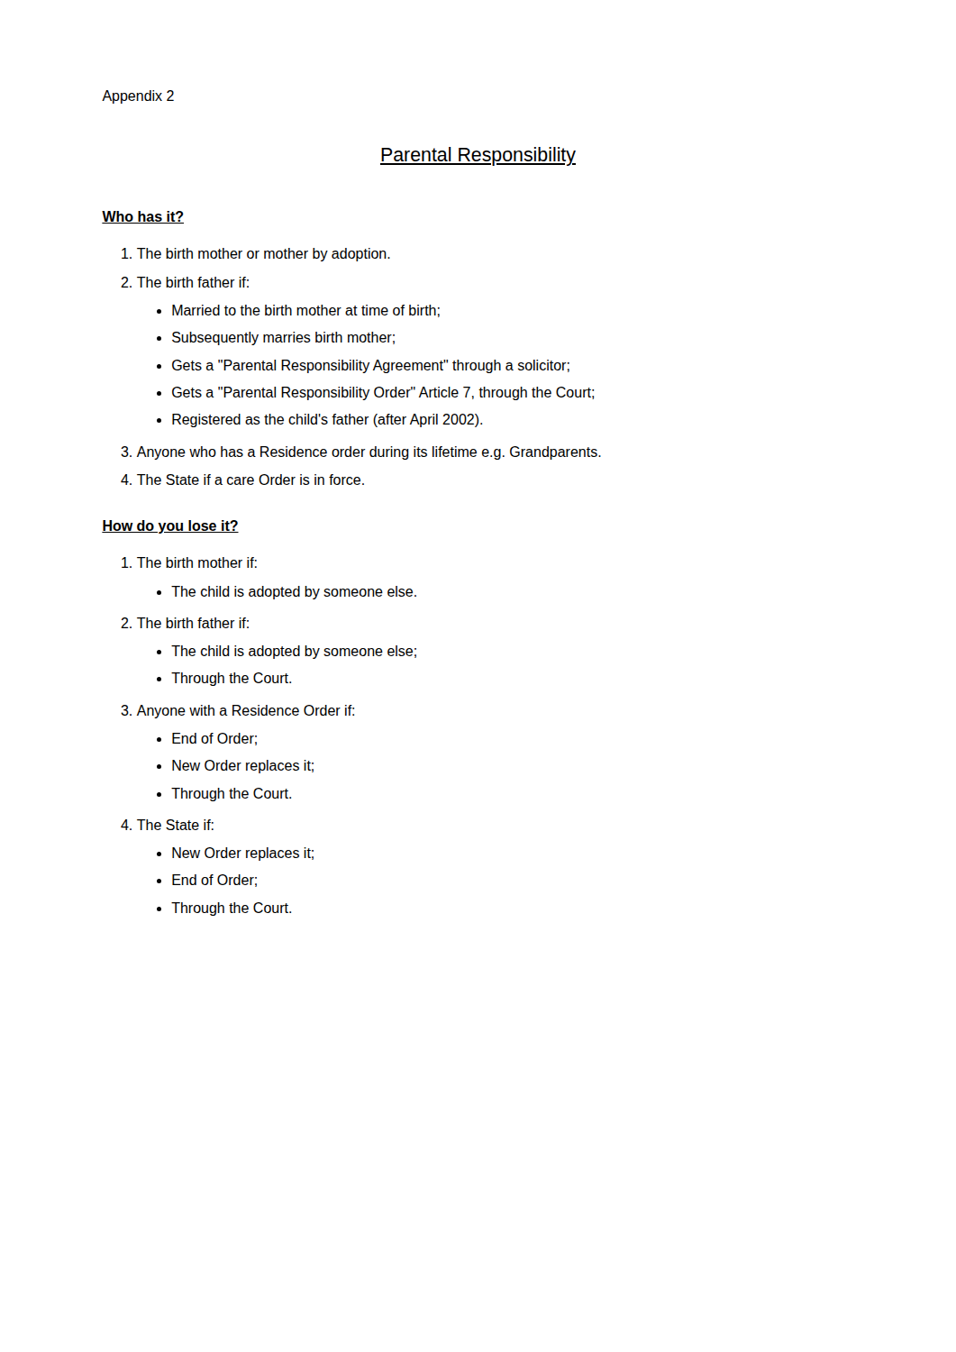Appendix 2
Parental Responsibility
Who has it?
The birth mother or mother by adoption.
The birth father if:
Married to the birth mother at time of birth;
Subsequently marries birth mother;
Gets a "Parental Responsibility Agreement" through a solicitor;
Gets a "Parental Responsibility Order" Article 7, through the Court;
Registered as the child's father (after April 2002).
Anyone who has a Residence order during its lifetime e.g. Grandparents.
The State if a care Order is in force.
How do you lose it?
The birth mother if:
The child is adopted by someone else.
The birth father if:
The child is adopted by someone else;
Through the Court.
Anyone with a Residence Order if:
End of Order;
New Order replaces it;
Through the Court.
The State if:
New Order replaces it;
End of Order;
Through the Court.